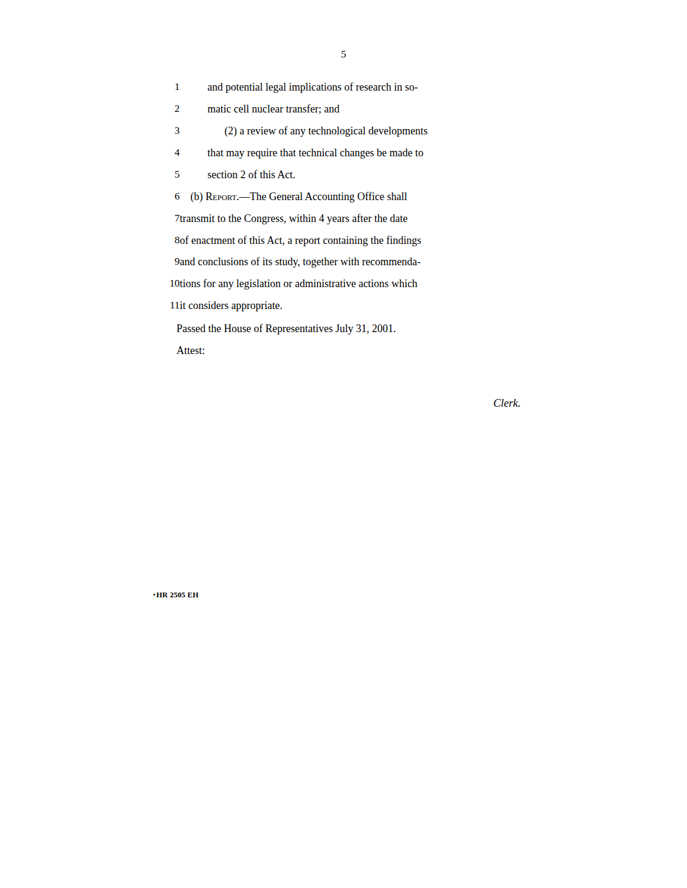5
| 1 | and potential legal implications of research in so- |
| 2 | matic cell nuclear transfer; and |
| 3 | (2) a review of any technological developments |
| 4 | that may require that technical changes be made to |
| 5 | section 2 of this Act. |
| 6 | (b) Report. —The General Accounting Office shall |
| 7 | transmit to the Congress, within 4 years after the date |
| 8 | of enactment of this Act, a report containing the findings |
| 9 | and conclusions of its study, together with recommenda- |
| 10 | tions for any legislation or administrative actions which |
| 11 | it considers appropriate. |
Passed the House of Representatives July 31, 2001. Attest:
Clerk.
•HR 2505 EH